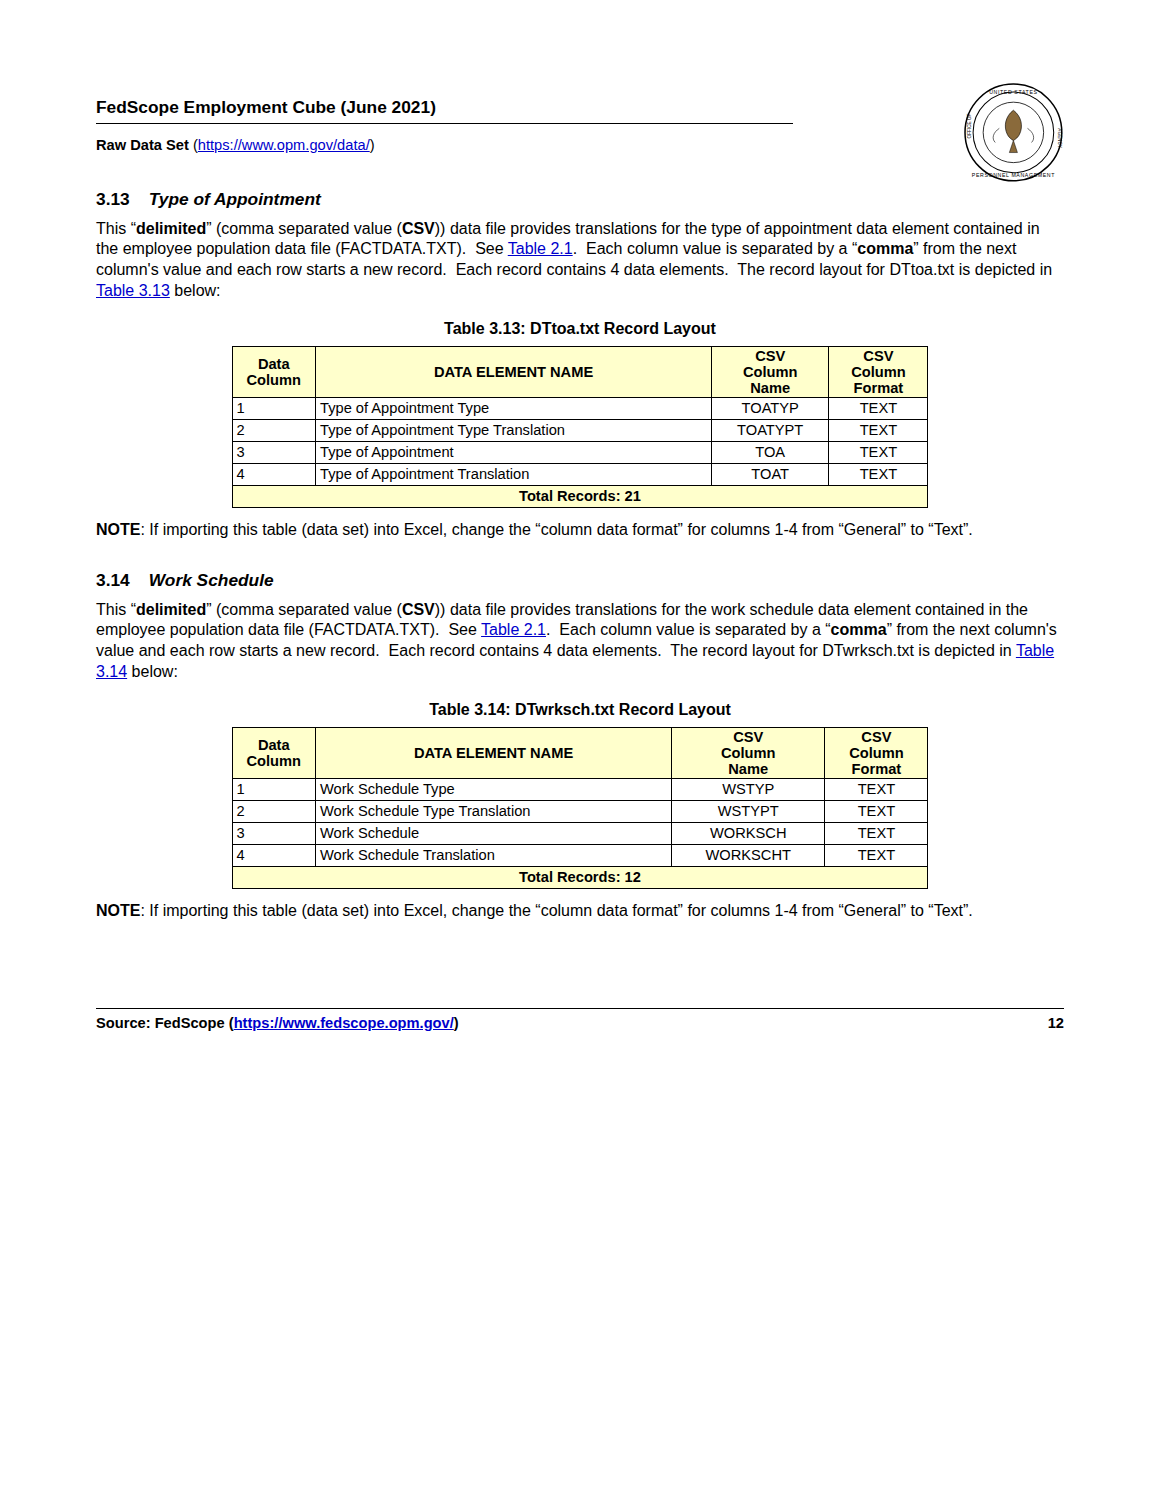UNITED STATES PERSONNEL MANAGEMENT OFFICE OF AGENCY
FedScope Employment Cube (June 2021)
Raw Data Set (https://www.opm.gov/data/)
3.13 Type of Appointment
This “delimited” (comma separated value (CSV)) data file provides translations for the type of appointment data element contained in the employee population data file (FACTDATA.TXT). See Table 2.1. Each column value is separated by a “comma” from the next column's value and each row starts a new record. Each record contains 4 data elements. The record layout for DTtoa.txt is depicted in Table 3.13 below:
Table 3.13: DTtoa.txt Record Layout
| Data Column | DATA ELEMENT NAME | CSV Column Name | CSV Column Format |
| --- | --- | --- | --- |
| 1 | Type of Appointment Type | TOATYP | TEXT |
| 2 | Type of Appointment Type Translation | TOATYPT | TEXT |
| 3 | Type of Appointment | TOA | TEXT |
| 4 | Type of Appointment Translation | TOAT | TEXT |
| Total Records: 21 |
NOTE: If importing this table (data set) into Excel, change the “column data format” for columns 1-4 from “General” to “Text”.
3.14 Work Schedule
This “delimited” (comma separated value (CSV)) data file provides translations for the work schedule data element contained in the employee population data file (FACTDATA.TXT). See Table 2.1. Each column value is separated by a “comma” from the next column's value and each row starts a new record. Each record contains 4 data elements. The record layout for DTwrksch.txt is depicted in Table 3.14 below:
Table 3.14: DTwrksch.txt Record Layout
| Data Column | DATA ELEMENT NAME | CSV Column Name | CSV Column Format |
| --- | --- | --- | --- |
| 1 | Work Schedule Type | WSTYP | TEXT |
| 2 | Work Schedule Type Translation | WSTYPT | TEXT |
| 3 | Work Schedule | WORKSCH | TEXT |
| 4 | Work Schedule Translation | WORKSCHT | TEXT |
| Total Records: 12 |
NOTE: If importing this table (data set) into Excel, change the “column data format” for columns 1-4 from “General” to “Text”.
Source: FedScope (https://www.fedscope.opm.gov/)
12